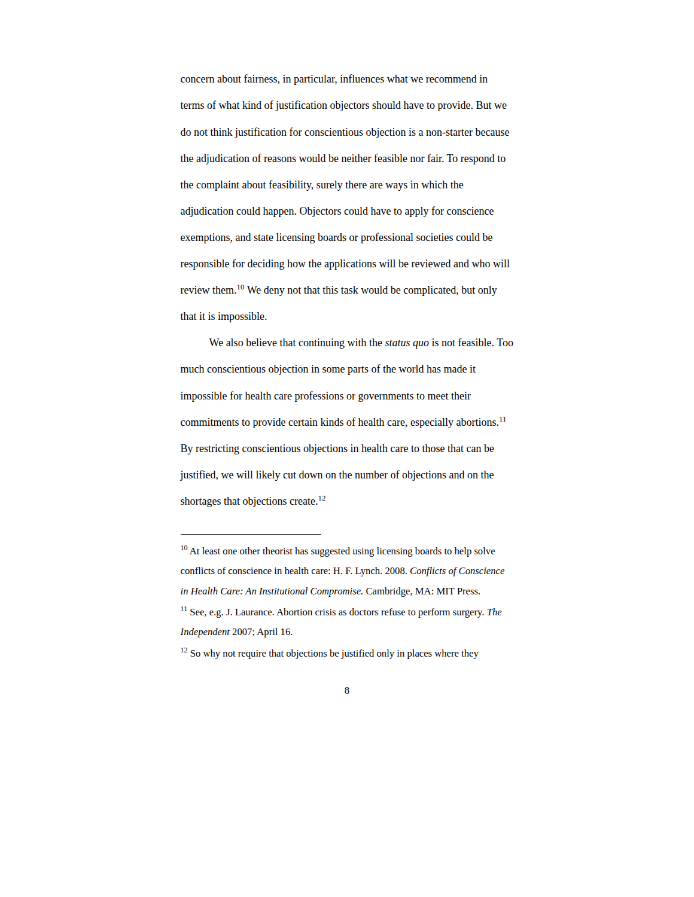concern about fairness, in particular, influences what we recommend in terms of what kind of justification objectors should have to provide. But we do not think justification for conscientious objection is a non-starter because the adjudication of reasons would be neither feasible nor fair. To respond to the complaint about feasibility, surely there are ways in which the adjudication could happen. Objectors could have to apply for conscience exemptions, and state licensing boards or professional societies could be responsible for deciding how the applications will be reviewed and who will review them.10 We deny not that this task would be complicated, but only that it is impossible.
We also believe that continuing with the status quo is not feasible. Too much conscientious objection in some parts of the world has made it impossible for health care professions or governments to meet their commitments to provide certain kinds of health care, especially abortions.11 By restricting conscientious objections in health care to those that can be justified, we will likely cut down on the number of objections and on the shortages that objections create.12
10 At least one other theorist has suggested using licensing boards to help solve conflicts of conscience in health care: H. F. Lynch. 2008. Conflicts of Conscience in Health Care: An Institutional Compromise. Cambridge, MA: MIT Press.
11 See, e.g. J. Laurance. Abortion crisis as doctors refuse to perform surgery. The Independent 2007; April 16.
12 So why not require that objections be justified only in places where they
8